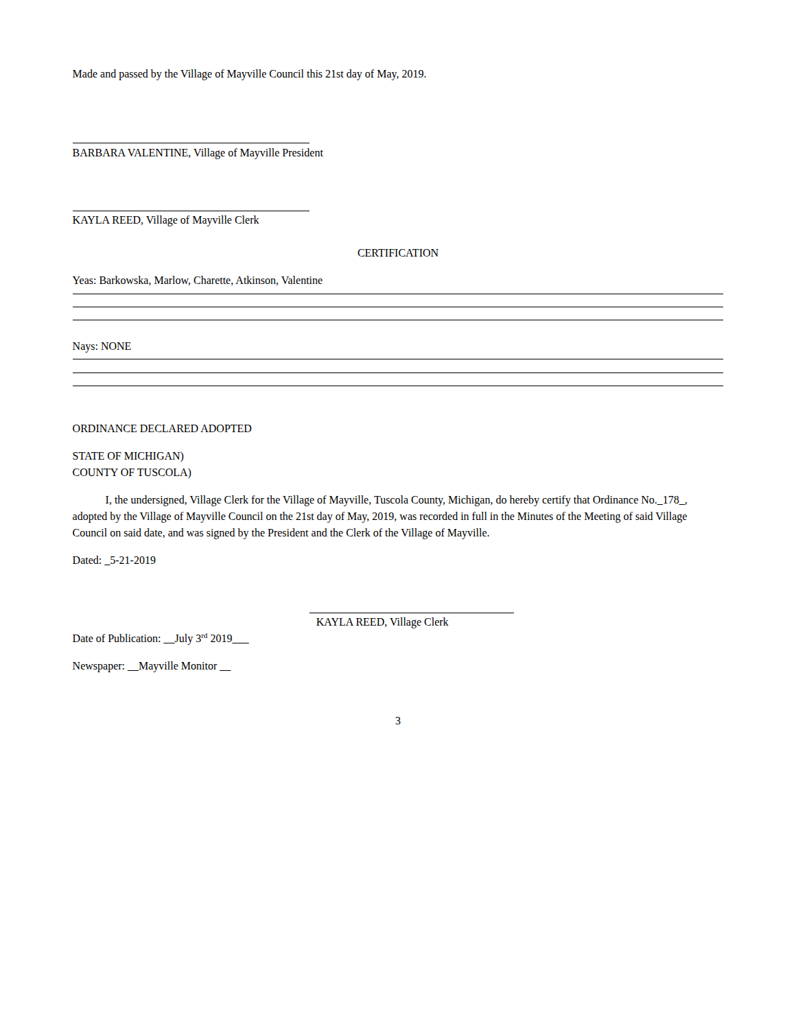Made and passed by the Village of Mayville Council this 21st day of May, 2019.
BARBARA VALENTINE, Village of Mayville President
KAYLA REED, Village of Mayville Clerk
CERTIFICATION
Yeas: Barkowska, Marlow, Charette, Atkinson, Valentine
Nays: NONE
ORDINANCE DECLARED ADOPTED
STATE OF MICHIGAN)
COUNTY OF TUSCOLA)
I, the undersigned, Village Clerk for the Village of Mayville, Tuscola County, Michigan, do hereby certify that Ordinance No._178_, adopted by the Village of Mayville Council on the 21st day of May, 2019, was recorded in full in the Minutes of the Meeting of said Village Council on said date, and was signed by the President and the Clerk of the Village of Mayville.
Dated: _5-21-2019
KAYLA REED, Village Clerk
Date of Publication: __July 3rd 2019___
Newspaper: __Mayville Monitor __
3